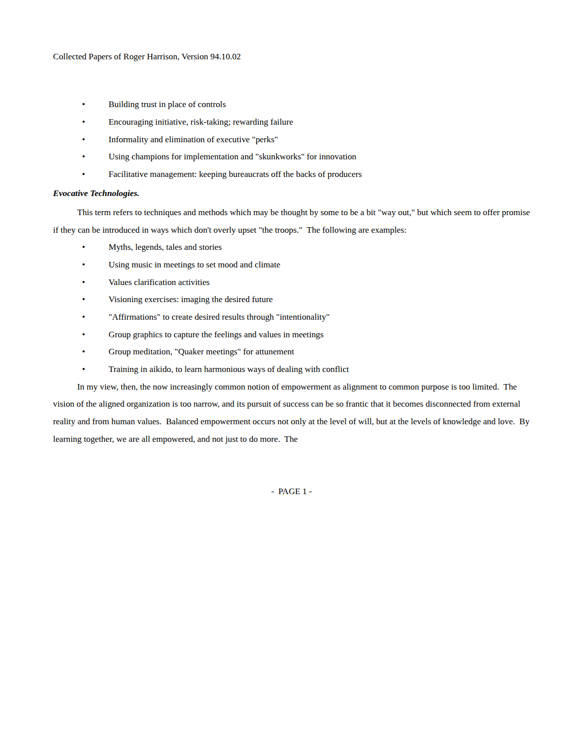Collected Papers of Roger Harrison, Version 94.10.02
Building trust in place of controls
Encouraging initiative, risk-taking; rewarding failure
Informality and elimination of executive "perks"
Using champions for implementation and "skunkworks" for innovation
Facilitative management: keeping bureaucrats off the backs of producers
Evocative Technologies.
This term refers to techniques and methods which may be thought by some to be a bit "way out," but which seem to offer promise if they can be introduced in ways which don't overly upset "the troops." The following are examples:
Myths, legends, tales and stories
Using music in meetings to set mood and climate
Values clarification activities
Visioning exercises: imaging the desired future
"Affirmations" to create desired results through "intentionality"
Group graphics to capture the feelings and values in meetings
Group meditation, "Quaker meetings" for attunement
Training in aikido, to learn harmonious ways of dealing with conflict
In my view, then, the now increasingly common notion of empowerment as alignment to common purpose is too limited. The vision of the aligned organization is too narrow, and its pursuit of success can be so frantic that it becomes disconnected from external reality and from human values. Balanced empowerment occurs not only at the level of will, but at the levels of knowledge and love. By learning together, we are all empowered, and not just to do more. The
- PAGE 1 -